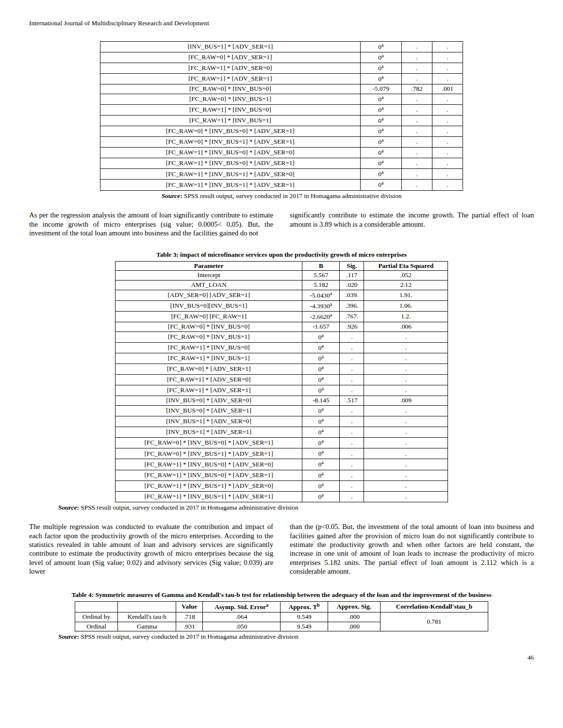International Journal of Multidisciplinary Research and Development
| [INV_BUS=1] * [ADV_SER=1] | 0 a | . | . |
| [FC_RAW=0] * [ADV_SER=1] | 0 a | . | . |
| [FC_RAW=1] * [ADV_SER=0] | 0 a | . | . |
| [FC_RAW=1] * [ADV_SER=1] | 0 a | . | . |
| [FC_RAW=0] * [INV_BUS=0] | -5.079 | .782 | .001 |
| [FC_RAW=0] * [INV_BUS=1] | 0 a | . | . |
| [FC_RAW=1] * [INV_BUS=0] | 0 a | . | . |
| [FC_RAW=1] * [INV_BUS=1] | 0 a | . | . |
| [FC_RAW=0] * [INV_BUS=0] * [ADV_SER=1] | 0 a | . | . |
| [FC_RAW=0] * [INV_BUS=1] * [ADV_SER=1] | 0 a | . | . |
| [FC_RAW=1] * [INV_BUS=0] * [ADV_SER=0] | 0 a | . | . |
| [FC_RAW=1] * [INV_BUS=0] * [ADV_SER=1] | 0 a | . | . |
| [FC_RAW=1] * [INV_BUS=1] * [ADV_SER=0] | 0 a | . | . |
| [FC_RAW=1] * [INV_BUS=1] * [ADV_SER=1] | 0 a | . | . |
Source: SPSS result output, survey conducted in 2017 in Homagama administrative division
As per the regression analysis the amount of loan significantly contribute to estimate the income growth of micro enterprises (sig value; 0.0005< 0,05). But, the investment of the total loan amount into business and the facilities gained do not
significantly contribute to estimate the income growth. The partial effect of loan amount is 3.89 which is a considerable amount.
Table 3: impact of microfinance services upon the productivity growth of micro enterprises
| Parameter | B | Sig. | Partial Eta Squared |
| --- | --- | --- | --- |
| Intercept | 5.567 | .117 | .052 |
| AMT_LOAN | 5.182 | .020 | 2.12 |
| [ADV_SER=0] [ADV_SER=1] | -5.0430 a | .039. | 1.91. |
| [INV_BUS=0][INV_BUS=1] | -4.3930 a | .396. | 1.06. |
| [FC_RAW=0] [FC_RAW=1] | -2.6620 a | .767. | 1.2. |
| [FC_RAW=0] * [INV_BUS=0] | -1.657 | .926 | .006 |
| [FC_RAW=0] * [INV_BUS=1] | 0 a | . | . |
| [FC_RAW=1] * [INV_BUS=0] | 0 a | . | . |
| [FC_RAW=1] * [INV_BUS=1] | 0 a | . | . |
| [FC_RAW=0] * [ADV_SER=1] | 0 a | . | . |
| [FC_RAW=1] * [ADV_SER=0] | 0 a | . | . |
| [FC_RAW=1] * [ADV_SER=1] | 0 a | . | . |
| [INV_BUS=0] * [ADV_SER=0] | -8.145 | .517 | .009 |
| [INV_BUS=0] * [ADV_SER=1] | 0 a | . | . |
| [INV_BUS=1] * [ADV_SER=0] | 0 a | . | . |
| [INV_BUS=1] * [ADV_SER=1] | 0 a | . | . |
| [FC_RAW=0] * [INV_BUS=0] * [ADV_SER=1] | 0 a | . | . |
| [FC_RAW=0] * [INV_BUS=1] * [ADV_SER=1] | 0 a | . | . |
| [FC_RAW=1] * [INV_BUS=0] * [ADV_SER=0] | 0 a | . | . |
| [FC_RAW=1] * [INV_BUS=0] * [ADV_SER=1] | 0 a | . | . |
| [FC_RAW=1] * [INV_BUS=1] * [ADV_SER=0] | 0 a | . | . |
| [FC_RAW=1] * [INV_BUS=1] * [ADV_SER=1] | 0 a | . | . |
Source: SPSS result output, survey conducted in 2017 in Homagama administrative division
The multiple regression was conducted to evaluate the contribution and impact of each factor upon the productivity growth of the micro enterprises. According to the statistics revealed in table amount of loan and advisory services are significantly contribute to estimate the productivity growth of micro enterprises because the sig level of amount loan (Sig value; 0.02) and advisory services (Sig value; 0.039) are lower
than the (p<0.05. But, the investment of the total amount of loan into business and facilities gained after the provision of micro loan do not significantly contribute to estimate the productivity growth and when other factors are held constant, the increase in one unit of amount of loan leads to increase the productivity of micro enterprises 5.182 units. The partial effect of loan amount is 2.112 which is a considerable amount.
Table 4: Symmetric measures of Gamma and Kendall's tau-b test for relationship between the adequacy of the loan and the improvement of the business
| | | Value | Asymp. Std. Error a | Approx. T b | Approx. Sig. | Correlation-Kendall'stau_b |
| --- | --- | --- | --- | --- | --- | --- |
| Ordinal by | Kendall's tau-b | .718 | .064 | 9.549 | .000 | 0.781 |
| Ordinal | Gamma | .931 | .050 | 9.549 | .000 |
Source: SPSS result output, survey conducted in 2017 in Homagama administrative division
46